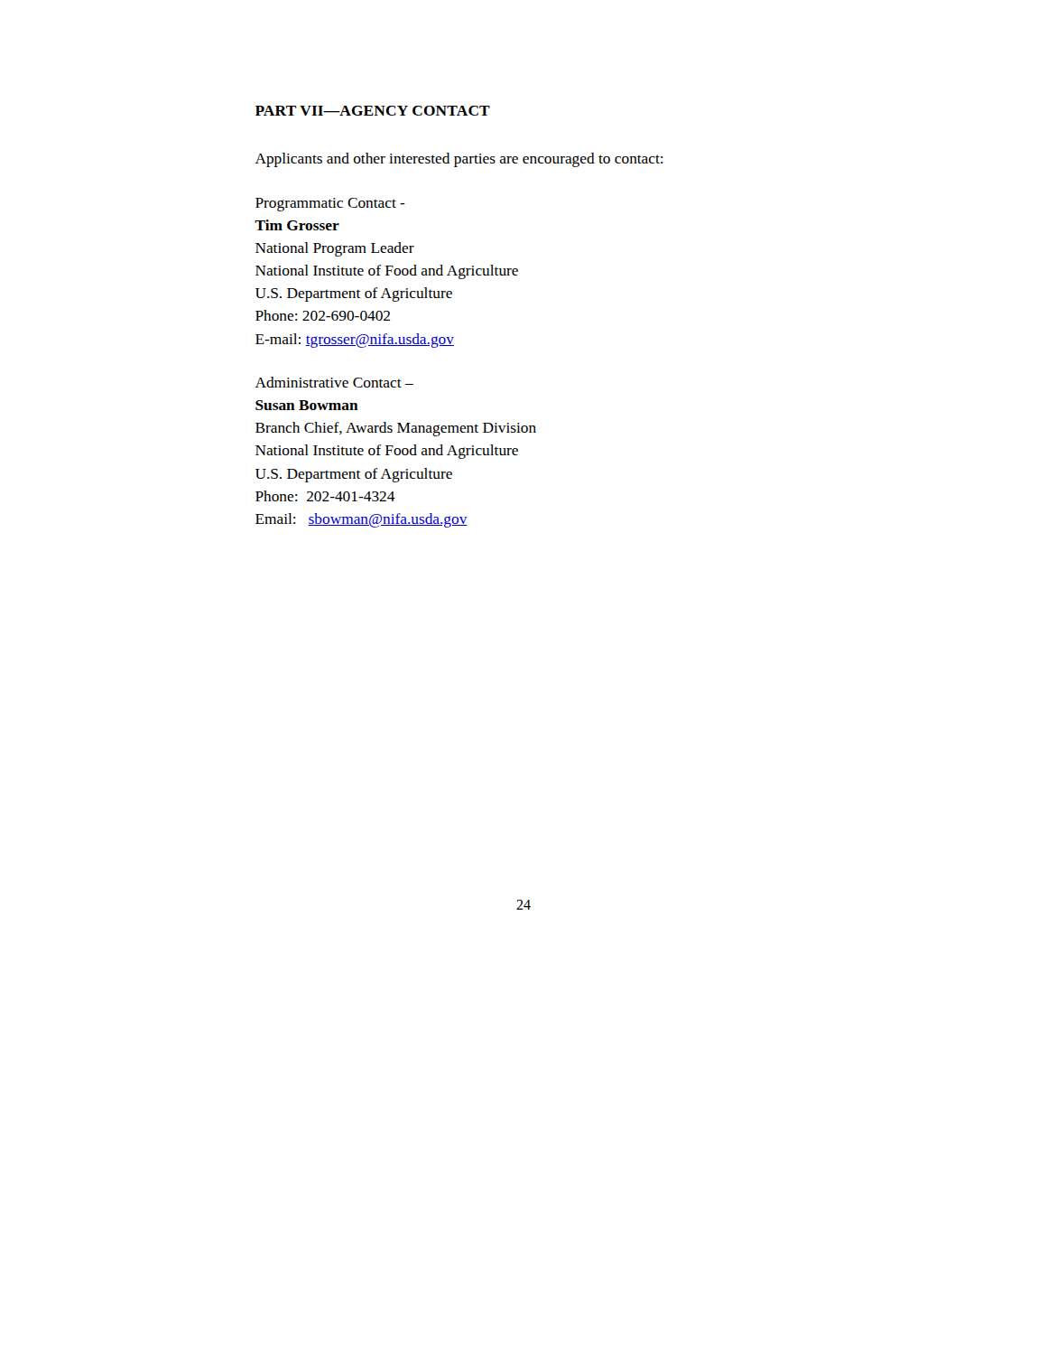PART VII—AGENCY CONTACT
Applicants and other interested parties are encouraged to contact:
Programmatic Contact -
Tim Grosser
National Program Leader
National Institute of Food and Agriculture
U.S. Department of Agriculture
Phone: 202-690-0402
E-mail: tgrosser@nifa.usda.gov
Administrative Contact –
Susan Bowman
Branch Chief, Awards Management Division
National Institute of Food and Agriculture
U.S. Department of Agriculture
Phone: 202-401-4324
Email: sbowman@nifa.usda.gov
24